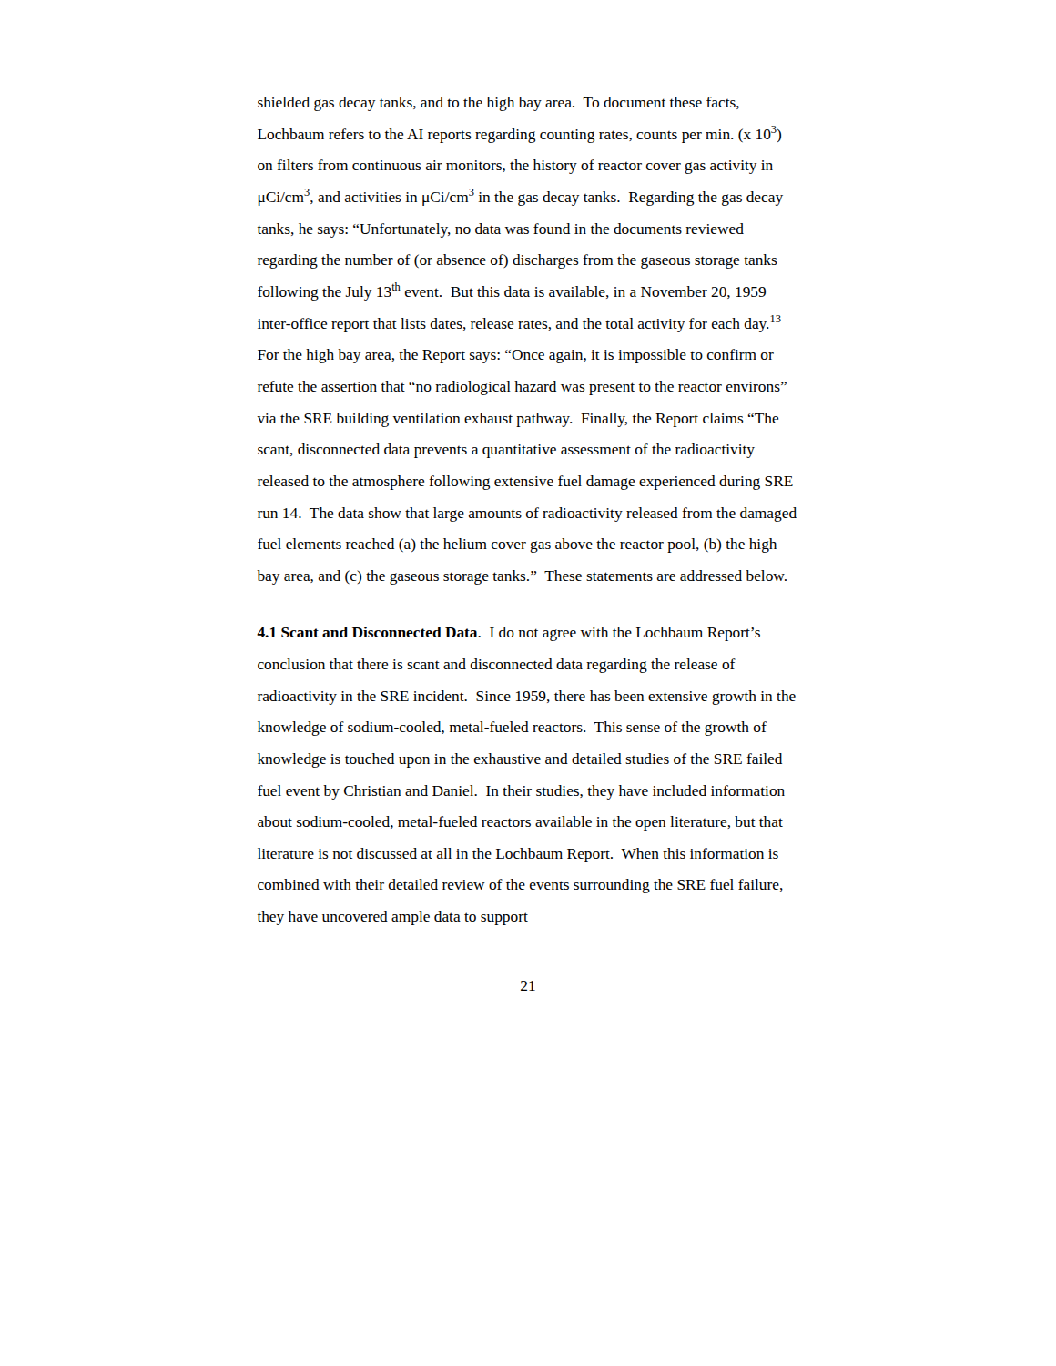shielded gas decay tanks, and to the high bay area. To document these facts, Lochbaum refers to the AI reports regarding counting rates, counts per min. (x 103) on filters from continuous air monitors, the history of reactor cover gas activity in μCi/cm3, and activities in μCi/cm3 in the gas decay tanks. Regarding the gas decay tanks, he says: “Unfortunately, no data was found in the documents reviewed regarding the number of (or absence of) discharges from the gaseous storage tanks following the July 13th event. But this data is available, in a November 20, 1959 inter-office report that lists dates, release rates, and the total activity for each day.13 For the high bay area, the Report says: “Once again, it is impossible to confirm or refute the assertion that “no radiological hazard was present to the reactor environs” via the SRE building ventilation exhaust pathway. Finally, the Report claims “The scant, disconnected data prevents a quantitative assessment of the radioactivity released to the atmosphere following extensive fuel damage experienced during SRE run 14. The data show that large amounts of radioactivity released from the damaged fuel elements reached (a) the helium cover gas above the reactor pool, (b) the high bay area, and (c) the gaseous storage tanks.” These statements are addressed below.
4.1 Scant and Disconnected Data. I do not agree with the Lochbaum Report’s conclusion that there is scant and disconnected data regarding the release of radioactivity in the SRE incident. Since 1959, there has been extensive growth in the knowledge of sodium-cooled, metal-fueled reactors. This sense of the growth of knowledge is touched upon in the exhaustive and detailed studies of the SRE failed fuel event by Christian and Daniel. In their studies, they have included information about sodium-cooled, metal-fueled reactors available in the open literature, but that literature is not discussed at all in the Lochbaum Report. When this information is combined with their detailed review of the events surrounding the SRE fuel failure, they have uncovered ample data to support
21